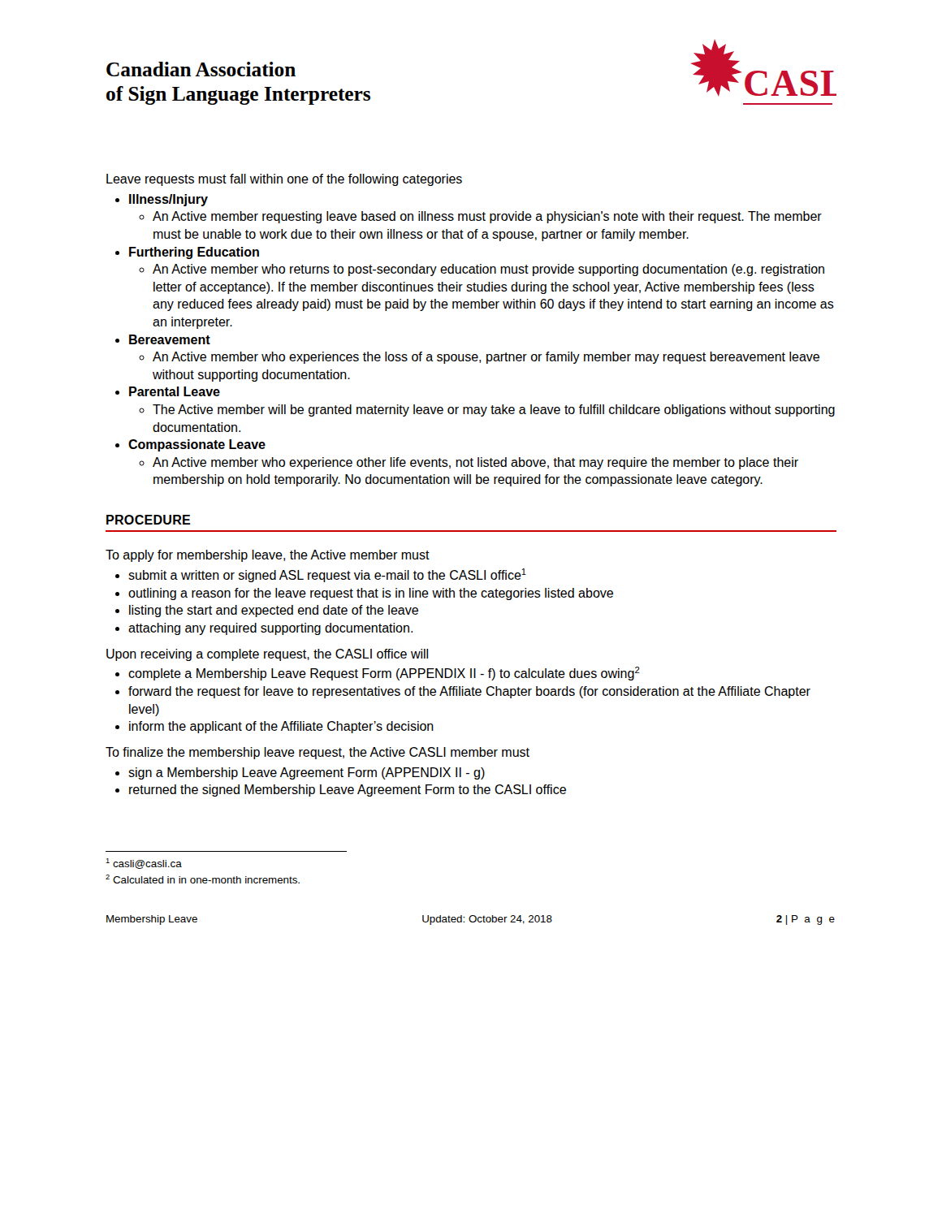Canadian Association
of Sign Language Interpreters
CASLI
Leave requests must fall within one of the following categories
Illness/Injury
An Active member requesting leave based on illness must provide a physician's note with their request. The member must be unable to work due to their own illness or that of a spouse, partner or family member.
Furthering Education
An Active member who returns to post-secondary education must provide supporting documentation (e.g. registration letter of acceptance). If the member discontinues their studies during the school year, Active membership fees (less any reduced fees already paid) must be paid by the member within 60 days if they intend to start earning an income as an interpreter.
Bereavement
An Active member who experiences the loss of a spouse, partner or family member may request bereavement leave without supporting documentation.
Parental Leave
The Active member will be granted maternity leave or may take a leave to fulfill childcare obligations without supporting documentation.
Compassionate Leave
An Active member who experience other life events, not listed above, that may require the member to place their membership on hold temporarily. No documentation will be required for the compassionate leave category.
PROCEDURE
To apply for membership leave, the Active member must
submit a written or signed ASL request via e-mail to the CASLI office1
outlining a reason for the leave request that is in line with the categories listed above
listing the start and expected end date of the leave
attaching any required supporting documentation.
Upon receiving a complete request, the CASLI office will
complete a Membership Leave Request Form (APPENDIX II - f) to calculate dues owing2
forward the request for leave to representatives of the Affiliate Chapter boards (for consideration at the Affiliate Chapter level)
inform the applicant of the Affiliate Chapter’s decision
To finalize the membership leave request, the Active CASLI member must
sign a Membership Leave Agreement Form (APPENDIX II - g)
returned the signed Membership Leave Agreement Form to the CASLI office
1 casli@casli.ca
2 Calculated in in one-month increments.
Membership Leave
Updated: October 24, 2018
2 | P a g e